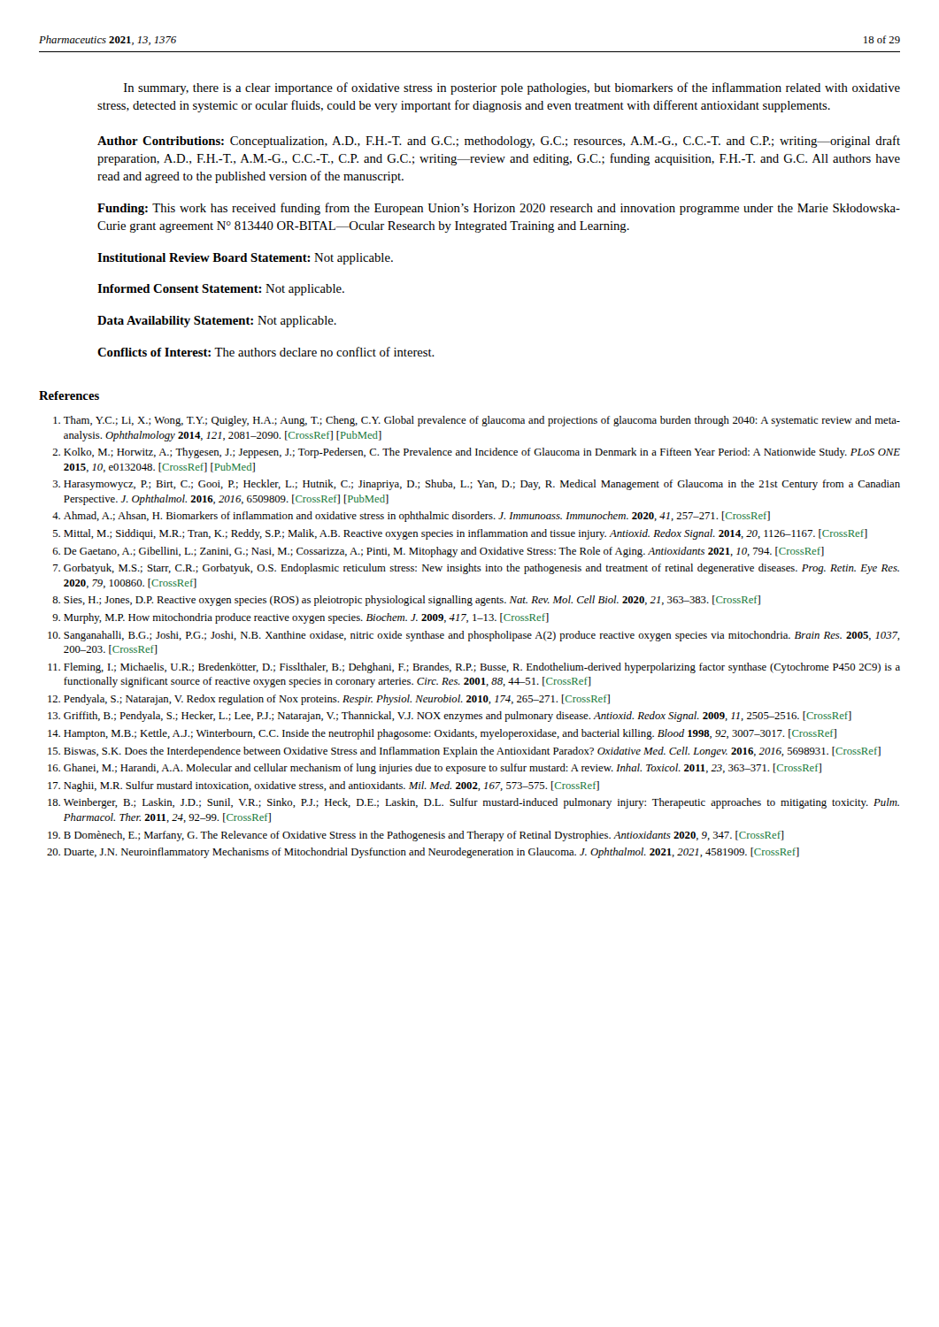Pharmaceutics 2021, 13, 1376
18 of 29
In summary, there is a clear importance of oxidative stress in posterior pole pathologies, but biomarkers of the inflammation related with oxidative stress, detected in systemic or ocular fluids, could be very important for diagnosis and even treatment with different antioxidant supplements.
Author Contributions: Conceptualization, A.D., F.H.-T. and G.C.; methodology, G.C.; resources, A.M.-G., C.C.-T. and C.P.; writing—original draft preparation, A.D., F.H.-T., A.M.-G., C.C.-T., C.P. and G.C.; writing—review and editing, G.C.; funding acquisition, F.H.-T. and G.C. All authors have read and agreed to the published version of the manuscript.
Funding: This work has received funding from the European Union’s Horizon 2020 research and innovation programme under the Marie Skłodowska-Curie grant agreement N° 813440 OR-BITAL—Ocular Research by Integrated Training and Learning.
Institutional Review Board Statement: Not applicable.
Informed Consent Statement: Not applicable.
Data Availability Statement: Not applicable.
Conflicts of Interest: The authors declare no conflict of interest.
References
Tham, Y.C.; Li, X.; Wong, T.Y.; Quigley, H.A.; Aung, T.; Cheng, C.Y. Global prevalence of glaucoma and projections of glaucoma burden through 2040: A systematic review and meta-analysis. Ophthalmology 2014, 121, 2081–2090. [CrossRef] [PubMed]
Kolko, M.; Horwitz, A.; Thygesen, J.; Jeppesen, J.; Torp-Pedersen, C. The Prevalence and Incidence of Glaucoma in Denmark in a Fifteen Year Period: A Nationwide Study. PLoS ONE 2015, 10, e0132048. [CrossRef] [PubMed]
Harasymowycz, P.; Birt, C.; Gooi, P.; Heckler, L.; Hutnik, C.; Jinapriya, D.; Shuba, L.; Yan, D.; Day, R. Medical Management of Glaucoma in the 21st Century from a Canadian Perspective. J. Ophthalmol. 2016, 2016, 6509809. [CrossRef] [PubMed]
Ahmad, A.; Ahsan, H. Biomarkers of inflammation and oxidative stress in ophthalmic disorders. J. Immunoass. Immunochem. 2020, 41, 257–271. [CrossRef]
Mittal, M.; Siddiqui, M.R.; Tran, K.; Reddy, S.P.; Malik, A.B. Reactive oxygen species in inflammation and tissue injury. Antioxid. Redox Signal. 2014, 20, 1126–1167. [CrossRef]
De Gaetano, A.; Gibellini, L.; Zanini, G.; Nasi, M.; Cossarizza, A.; Pinti, M. Mitophagy and Oxidative Stress: The Role of Aging. Antioxidants 2021, 10, 794. [CrossRef]
Gorbatyuk, M.S.; Starr, C.R.; Gorbatyuk, O.S. Endoplasmic reticulum stress: New insights into the pathogenesis and treatment of retinal degenerative diseases. Prog. Retin. Eye Res. 2020, 79, 100860. [CrossRef]
Sies, H.; Jones, D.P. Reactive oxygen species (ROS) as pleiotropic physiological signalling agents. Nat. Rev. Mol. Cell Biol. 2020, 21, 363–383. [CrossRef]
Murphy, M.P. How mitochondria produce reactive oxygen species. Biochem. J. 2009, 417, 1–13. [CrossRef]
Sanganahalli, B.G.; Joshi, P.G.; Joshi, N.B. Xanthine oxidase, nitric oxide synthase and phospholipase A(2) produce reactive oxygen species via mitochondria. Brain Res. 2005, 1037, 200–203. [CrossRef]
Fleming, I.; Michaelis, U.R.; Bredenkötter, D.; Fisslthaler, B.; Dehghani, F.; Brandes, R.P.; Busse, R. Endothelium-derived hyperpolarizing factor synthase (Cytochrome P450 2C9) is a functionally significant source of reactive oxygen species in coronary arteries. Circ. Res. 2001, 88, 44–51. [CrossRef]
Pendyala, S.; Natarajan, V. Redox regulation of Nox proteins. Respir. Physiol. Neurobiol. 2010, 174, 265–271. [CrossRef]
Griffith, B.; Pendyala, S.; Hecker, L.; Lee, P.J.; Natarajan, V.; Thannickal, V.J. NOX enzymes and pulmonary disease. Antioxid. Redox Signal. 2009, 11, 2505–2516. [CrossRef]
Hampton, M.B.; Kettle, A.J.; Winterbourn, C.C. Inside the neutrophil phagosome: Oxidants, myeloperoxidase, and bacterial killing. Blood 1998, 92, 3007–3017. [CrossRef]
Biswas, S.K. Does the Interdependence between Oxidative Stress and Inflammation Explain the Antioxidant Paradox? Oxidative Med. Cell. Longev. 2016, 2016, 5698931. [CrossRef]
Ghanei, M.; Harandi, A.A. Molecular and cellular mechanism of lung injuries due to exposure to sulfur mustard: A review. Inhal. Toxicol. 2011, 23, 363–371. [CrossRef]
Naghii, M.R. Sulfur mustard intoxication, oxidative stress, and antioxidants. Mil. Med. 2002, 167, 573–575. [CrossRef]
Weinberger, B.; Laskin, J.D.; Sunil, V.R.; Sinko, P.J.; Heck, D.E.; Laskin, D.L. Sulfur mustard-induced pulmonary injury: Therapeutic approaches to mitigating toxicity. Pulm. Pharmacol. Ther. 2011, 24, 92–99. [CrossRef]
B Domènech, E.; Marfany, G. The Relevance of Oxidative Stress in the Pathogenesis and Therapy of Retinal Dystrophies. Antioxidants 2020, 9, 347. [CrossRef]
Duarte, J.N. Neuroinflammatory Mechanisms of Mitochondrial Dysfunction and Neurodegeneration in Glaucoma. J. Ophthalmol. 2021, 2021, 4581909. [CrossRef]